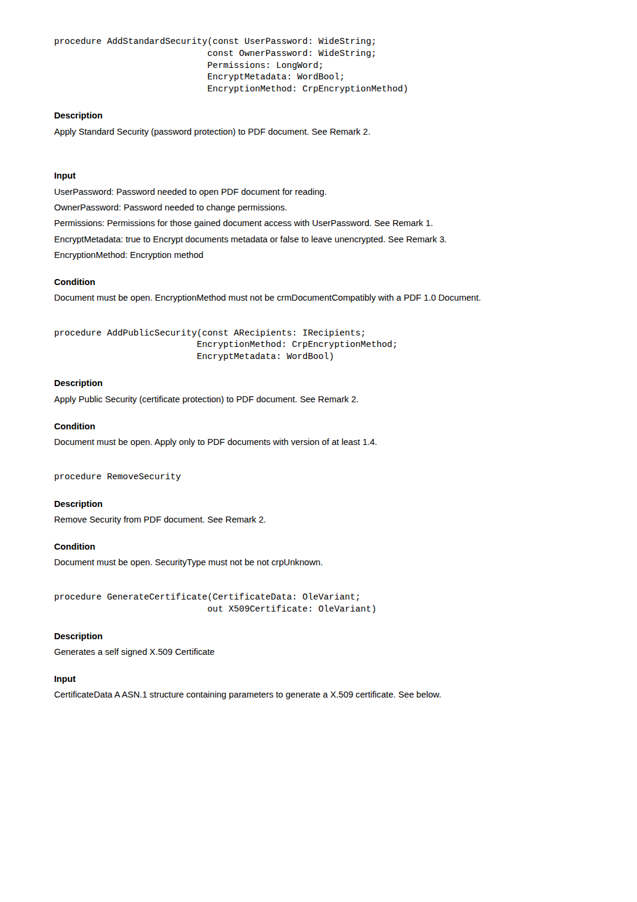procedure AddStandardSecurity(const UserPassword: WideString;
                             const OwnerPassword: WideString;
                             Permissions: LongWord;
                             EncryptMetadata: WordBool;
                             EncryptionMethod: CrpEncryptionMethod)
Description
Apply Standard Security (password protection) to PDF document. See Remark 2.
Input
UserPassword: Password needed to open PDF document for reading.
OwnerPassword: Password needed to change permissions.
Permissions: Permissions for those gained document access with UserPassword. See Remark 1.
EncryptMetadata: true to Encrypt documents metadata or false to leave unencrypted. See Remark 3.
EncryptionMethod: Encryption method
Condition
Document must be open. EncryptionMethod must not be crmDocumentCompatibly with a PDF 1.0 Document.
procedure AddPublicSecurity(const ARecipients: IRecipients;
                           EncryptionMethod: CrpEncryptionMethod;
                           EncryptMetadata: WordBool)
Description
Apply Public Security (certificate protection) to PDF document. See Remark 2.
Condition
Document must be open. Apply only to PDF documents with version of at least 1.4.
procedure RemoveSecurity
Description
Remove Security from PDF document. See Remark 2.
Condition
Document must be open. SecurityType must not be not crpUnknown.
procedure GenerateCertificate(CertificateData: OleVariant;
                             out X509Certificate: OleVariant)
Description
Generates a self signed X.509 Certificate
Input
CertificateData A ASN.1 structure containing parameters to generate a X.509 certificate. See below.